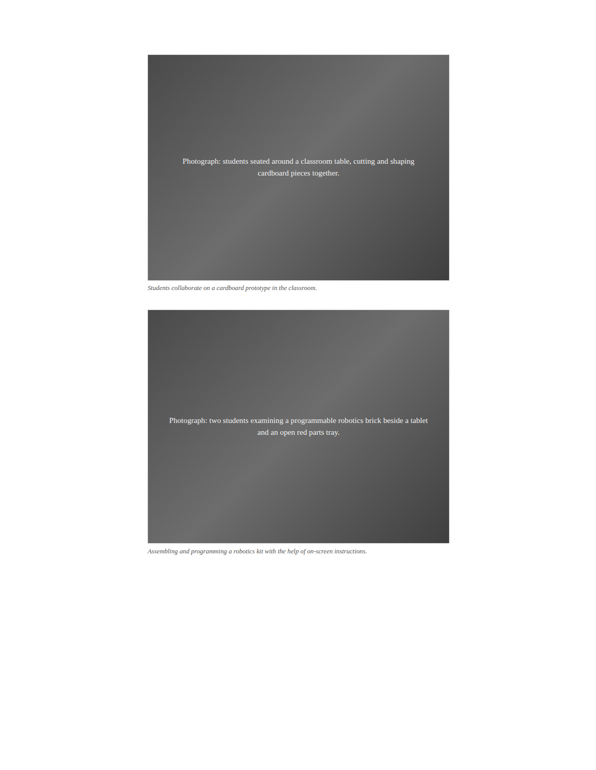Photograph: students seated around a classroom table, cutting and shaping cardboard pieces together.
Students collaborate on a cardboard prototype in the classroom.
Photograph: two students examining a programmable robotics brick beside a tablet and an open red parts tray.
Assembling and programming a robotics kit with the help of on-screen instructions.